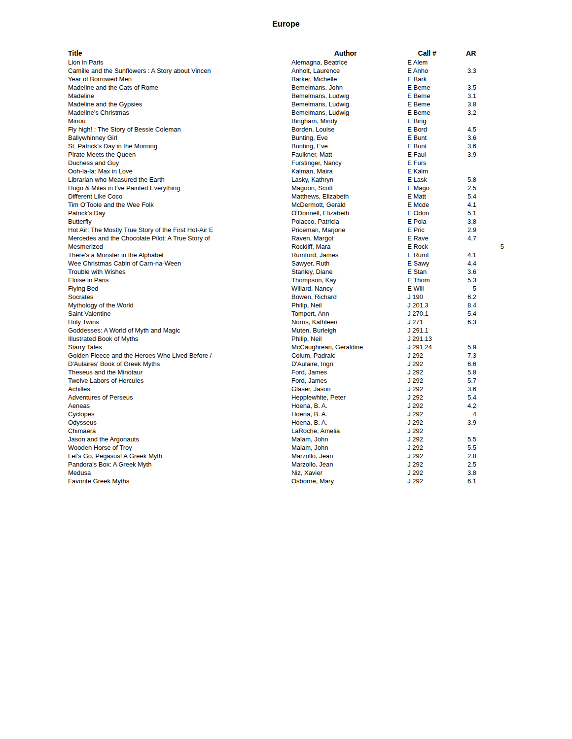Europe
| Title | Author | Call # | AR | |
| --- | --- | --- | --- | --- |
| Lion in Paris | Alemagna, Beatrice | E Alem | | |
| Camille and the Sunflowers : A Story about Vincen | Anholt, Laurence | E Anho | 3.3 | |
| Year of Borrowed Men | Barker, Michelle | E Bark | | |
| Madeline and the Cats of Rome | Bemelmans, John | E Beme | 3.5 | |
| Madeline | Bemelmans, Ludwig | E Beme | 3.1 | |
| Madeline and the Gypsies | Bemelmans, Ludwig | E Beme | 3.8 | |
| Madeline's Christmas | Bemelmans, Ludwig | E Beme | 3.2 | |
| Minou | Bingham, Mindy | E Bing | | |
| Fly high! : The Story of Bessie Coleman | Borden, Louise | E Bord | 4.5 | |
| Ballywhinney Girl | Bunting, Eve | E Bunt | 3.6 | |
| St. Patrick's Day in the Morning | Bunting, Eve | E Bunt | 3.6 | |
| Pirate Meets the Queen | Faulkner, Matt | E Faul | 3.9 | |
| Duchess and Guy | Furstinger, Nancy | E Furs | | |
| Ooh-la-la: Max in Love | Kalman, Maira | E Kalm | | |
| Librarian who Measured the Earth | Lasky, Kathryn | E Lask | 5.8 | |
| Hugo & Miles in I've Painted Everything | Magoon, Scott | E Mago | 2.5 | |
| Different Like Coco | Matthews, Elizabeth | E Matt | 5.4 | |
| Tim O'Toole and the Wee Folk | McDermott, Gerald | E Mcde | 4.1 | |
| Patrick's Day | O'Donnell, Elizabeth | E Odon | 5.1 | |
| Butterfly | Polacco, Patricia | E Pola | 3.8 | |
| Hot Air: The Mostly True Story of the First Hot-Air E | Priceman, Marjorie | E Pric | 2.9 | |
| Mercedes and the Chocolate Pilot: A True Story of | Raven, Margot | E Rave | 4.7 | |
| Mesmerized | Rockliff, Mara | E Rock | | 5 |
| There's a Monster in the Alphabet | Rumford, James | E Rumf | 4.1 | |
| Wee Christmas Cabin of Carn-na-Ween | Sawyer, Ruth | E Sawy | 4.4 | |
| Trouble with Wishes | Stanley, Diane | E Stan | 3.6 | |
| Eloise in Paris | Thompson, Kay | E Thom | 5.3 | |
| Flying Bed | Willard, Nancy | E Will | 5 | |
| Socrates | Bowen, Richard | J 190 | 6.2 | |
| Mythology of the World | Philip, Neil | J 201.3 | 8.4 | |
| Saint Valentine | Tompert, Ann | J 270.1 | 5.4 | |
| Holy Twins | Norris, Kathleen | J 271 | 6.3 | |
| Goddesses: A World of Myth and Magic | Muten, Burleigh | J 291.1 | | |
| Illustrated Book of Myths | Philip, Neil | J 291.13 | | |
| Starry Tales | McCaughrean, Geraldine | J 291.24 | 5.9 | |
| Golden Fleece and the Heroes Who Lived Before / | Colum, Padraic | J 292 | 7.3 | |
| D'Aulaires' Book of Greek Myths | D'Aulaire, Ingri | J 292 | 6.6 | |
| Theseus and the Minotaur | Ford, James | J 292 | 5.8 | |
| Twelve Labors of Hercules | Ford, James | J 292 | 5.7 | |
| Achilles | Glaser, Jason | J 292 | 3.6 | |
| Adventures of Perseus | Hepplewhite, Peter | J 292 | 5.4 | |
| Aeneas | Hoena, B. A. | J 292 | 4.2 | |
| Cyclopes | Hoena, B. A. | J 292 | 4 | |
| Odysseus | Hoena, B. A. | J 292 | 3.9 | |
| Chimaera | LaRoche, Amelia | J 292 | | |
| Jason and the Argonauts | Malam, John | J 292 | 5.5 | |
| Wooden Horse of Troy | Malam, John | J 292 | 5.5 | |
| Let's Go, Pegasus! A Greek Myth | Marzollo, Jean | J 292 | 2.8 | |
| Pandora's Box: A Greek Myth | Marzollo, Jean | J 292 | 2.5 | |
| Medusa | Niz, Xavier | J 292 | 3.8 | |
| Favorite Greek Myths | Osborne, Mary | J 292 | 6.1 | |